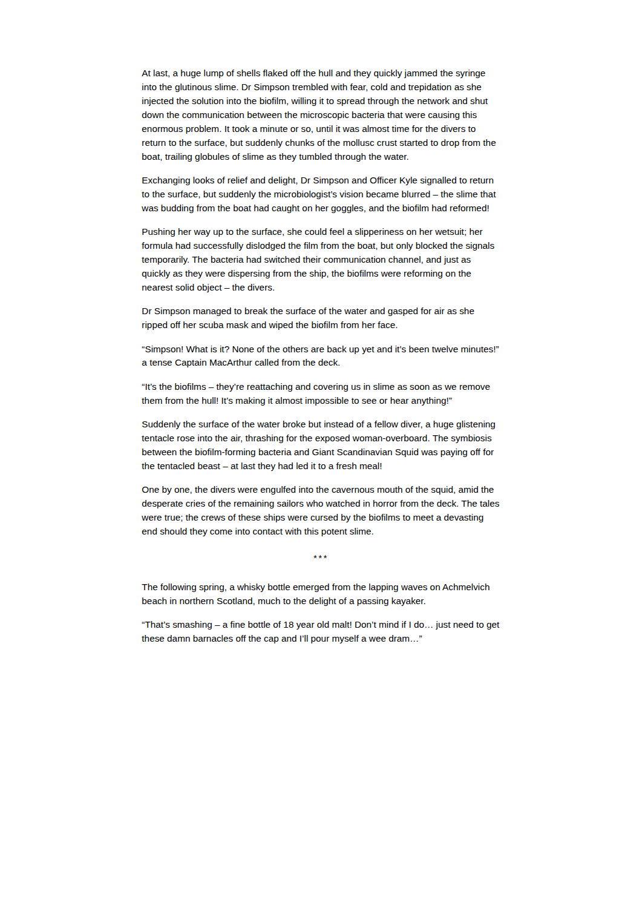At last, a huge lump of shells flaked off the hull and they quickly jammed the syringe into the glutinous slime. Dr Simpson trembled with fear, cold and trepidation as she injected the solution into the biofilm, willing it to spread through the network and shut down the communication between the microscopic bacteria that were causing this enormous problem. It took a minute or so, until it was almost time for the divers to return to the surface, but suddenly chunks of the mollusc crust started to drop from the boat, trailing globules of slime as they tumbled through the water.
Exchanging looks of relief and delight, Dr Simpson and Officer Kyle signalled to return to the surface, but suddenly the microbiologist’s vision became blurred – the slime that was budding from the boat had caught on her goggles, and the biofilm had reformed!
Pushing her way up to the surface, she could feel a slipperiness on her wetsuit; her formula had successfully dislodged the film from the boat, but only blocked the signals temporarily. The bacteria had switched their communication channel, and just as quickly as they were dispersing from the ship, the biofilms were reforming on the nearest solid object – the divers.
Dr Simpson managed to break the surface of the water and gasped for air as she ripped off her scuba mask and wiped the biofilm from her face.
“Simpson! What is it? None of the others are back up yet and it’s been twelve minutes!” a tense Captain MacArthur called from the deck.
“It’s the biofilms – they’re reattaching and covering us in slime as soon as we remove them from the hull! It’s making it almost impossible to see or hear anything!”
Suddenly the surface of the water broke but instead of a fellow diver, a huge glistening tentacle rose into the air, thrashing for the exposed woman-overboard. The symbiosis between the biofilm-forming bacteria and Giant Scandinavian Squid was paying off for the tentacled beast – at last they had led it to a fresh meal!
One by one, the divers were engulfed into the cavernous mouth of the squid, amid the desperate cries of the remaining sailors who watched in horror from the deck. The tales were true; the crews of these ships were cursed by the biofilms to meet a devasting end should they come into contact with this potent slime.
***
The following spring, a whisky bottle emerged from the lapping waves on Achmelvich beach in northern Scotland, much to the delight of a passing kayaker.
“That’s smashing – a fine bottle of 18 year old malt! Don’t mind if I do… just need to get these damn barnacles off the cap and I’ll pour myself a wee dram…”